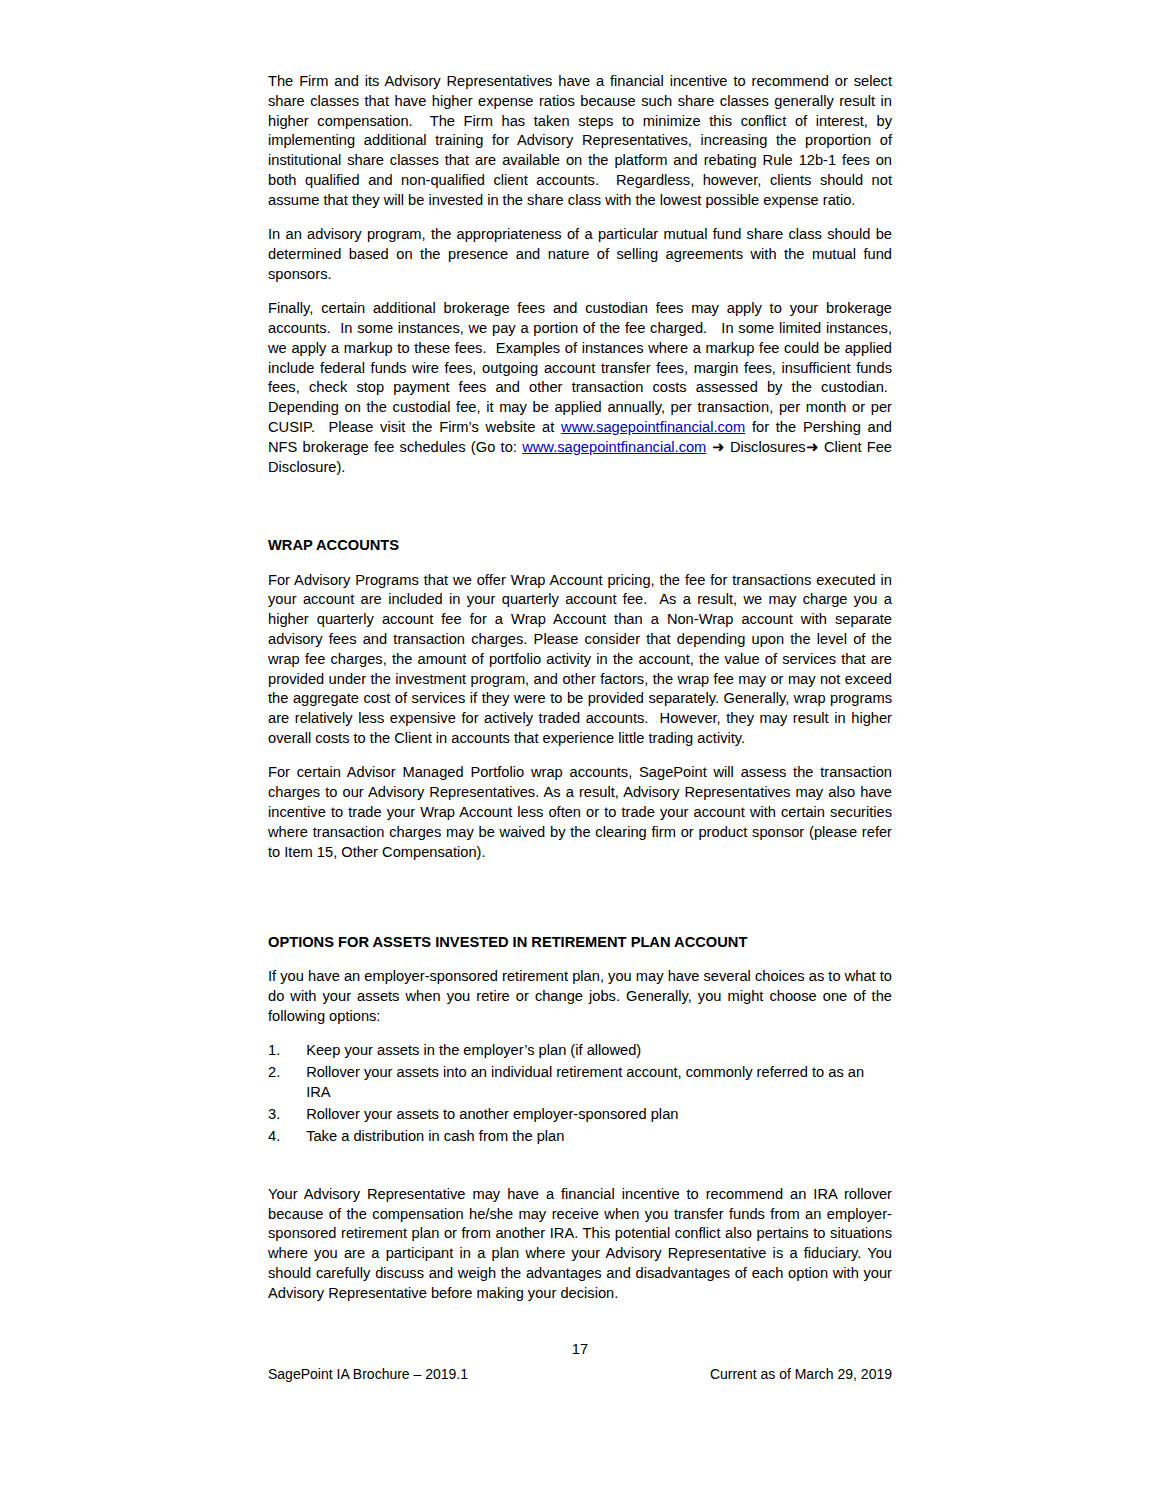The Firm and its Advisory Representatives have a financial incentive to recommend or select share classes that have higher expense ratios because such share classes generally result in higher compensation. The Firm has taken steps to minimize this conflict of interest, by implementing additional training for Advisory Representatives, increasing the proportion of institutional share classes that are available on the platform and rebating Rule 12b-1 fees on both qualified and non-qualified client accounts. Regardless, however, clients should not assume that they will be invested in the share class with the lowest possible expense ratio.
In an advisory program, the appropriateness of a particular mutual fund share class should be determined based on the presence and nature of selling agreements with the mutual fund sponsors.
Finally, certain additional brokerage fees and custodian fees may apply to your brokerage accounts. In some instances, we pay a portion of the fee charged. In some limited instances, we apply a markup to these fees. Examples of instances where a markup fee could be applied include federal funds wire fees, outgoing account transfer fees, margin fees, insufficient funds fees, check stop payment fees and other transaction costs assessed by the custodian. Depending on the custodial fee, it may be applied annually, per transaction, per month or per CUSIP. Please visit the Firm’s website at www.sagepointfinancial.com for the Pershing and NFS brokerage fee schedules (Go to: www.sagepointfinancial.com ➜ Disclosures➜ Client Fee Disclosure).
WRAP ACCOUNTS
For Advisory Programs that we offer Wrap Account pricing, the fee for transactions executed in your account are included in your quarterly account fee. As a result, we may charge you a higher quarterly account fee for a Wrap Account than a Non-Wrap account with separate advisory fees and transaction charges. Please consider that depending upon the level of the wrap fee charges, the amount of portfolio activity in the account, the value of services that are provided under the investment program, and other factors, the wrap fee may or may not exceed the aggregate cost of services if they were to be provided separately. Generally, wrap programs are relatively less expensive for actively traded accounts. However, they may result in higher overall costs to the Client in accounts that experience little trading activity.
For certain Advisor Managed Portfolio wrap accounts, SagePoint will assess the transaction charges to our Advisory Representatives. As a result, Advisory Representatives may also have incentive to trade your Wrap Account less often or to trade your account with certain securities where transaction charges may be waived by the clearing firm or product sponsor (please refer to Item 15, Other Compensation).
OPTIONS FOR ASSETS INVESTED IN RETIREMENT PLAN ACCOUNT
If you have an employer-sponsored retirement plan, you may have several choices as to what to do with your assets when you retire or change jobs. Generally, you might choose one of the following options:
1. Keep your assets in the employer’s plan (if allowed)
2. Rollover your assets into an individual retirement account, commonly referred to as an IRA
3. Rollover your assets to another employer-sponsored plan
4. Take a distribution in cash from the plan
Your Advisory Representative may have a financial incentive to recommend an IRA rollover because of the compensation he/she may receive when you transfer funds from an employer-sponsored retirement plan or from another IRA. This potential conflict also pertains to situations where you are a participant in a plan where your Advisory Representative is a fiduciary. You should carefully discuss and weigh the advantages and disadvantages of each option with your Advisory Representative before making your decision.
17
SagePoint IA Brochure – 2019.1 Current as of March 29, 2019